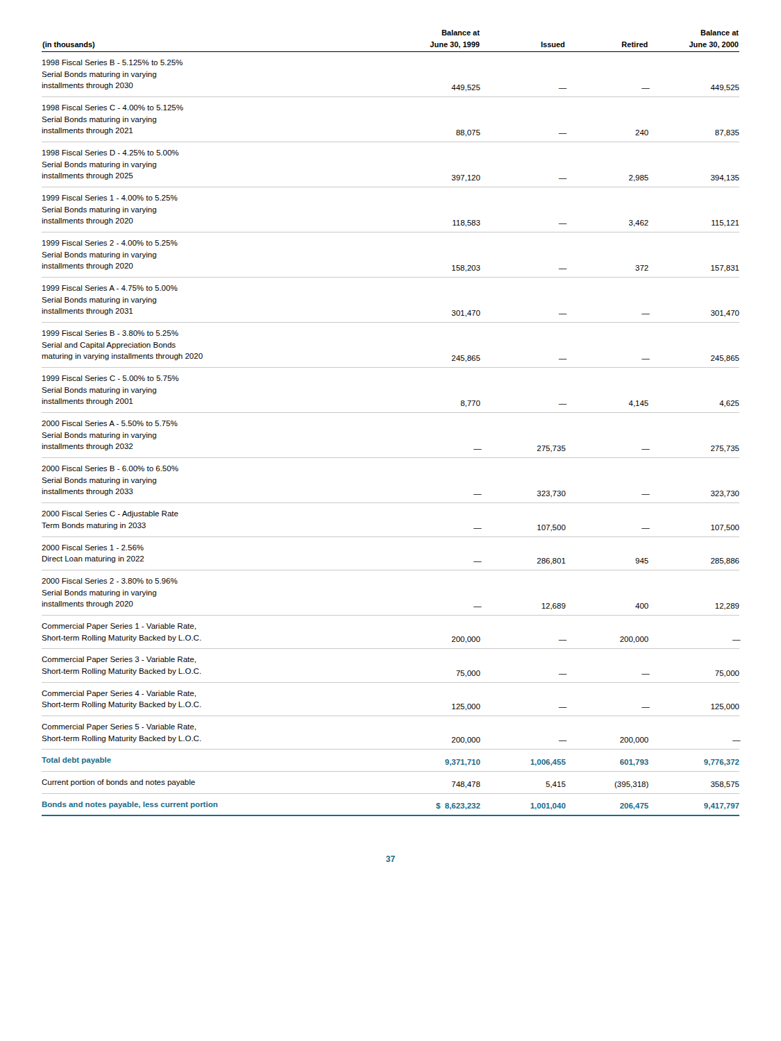| | Balance at | | | Balance at |
| --- | --- | --- | --- | --- |
| (in thousands) | June 30, 1999 | Issued | Retired | June 30, 2000 |
| 1998 Fiscal Series B - 5.125% to 5.25% Serial Bonds maturing in varying installments through 2030 | 449,525 | — | — | 449,525 |
| 1998 Fiscal Series C - 4.00% to 5.125% Serial Bonds maturing in varying installments through 2021 | 88,075 | — | 240 | 87,835 |
| 1998 Fiscal Series D - 4.25% to 5.00% Serial Bonds maturing in varying installments through 2025 | 397,120 | — | 2,985 | 394,135 |
| 1999 Fiscal Series 1 - 4.00% to 5.25% Serial Bonds maturing in varying installments through 2020 | 118,583 | — | 3,462 | 115,121 |
| 1999 Fiscal Series 2 - 4.00% to 5.25% Serial Bonds maturing in varying installments through 2020 | 158,203 | — | 372 | 157,831 |
| 1999 Fiscal Series A - 4.75% to 5.00% Serial Bonds maturing in varying installments through 2031 | 301,470 | — | — | 301,470 |
| 1999 Fiscal Series B - 3.80% to 5.25% Serial and Capital Appreciation Bonds maturing in varying installments through 2020 | 245,865 | — | — | 245,865 |
| 1999 Fiscal Series C - 5.00% to 5.75% Serial Bonds maturing in varying installments through 2001 | 8,770 | — | 4,145 | 4,625 |
| 2000 Fiscal Series A - 5.50% to 5.75% Serial Bonds maturing in varying installments through 2032 | — | 275,735 | — | 275,735 |
| 2000 Fiscal Series B - 6.00% to 6.50% Serial Bonds maturing in varying installments through 2033 | — | 323,730 | — | 323,730 |
| 2000 Fiscal Series C - Adjustable Rate Term Bonds maturing in 2033 | — | 107,500 | — | 107,500 |
| 2000 Fiscal Series 1 - 2.56% Direct Loan maturing in 2022 | — | 286,801 | 945 | 285,886 |
| 2000 Fiscal Series 2 - 3.80% to 5.96% Serial Bonds maturing in varying installments through 2020 | — | 12,689 | 400 | 12,289 |
| Commercial Paper Series 1 - Variable Rate, Short-term Rolling Maturity Backed by L.O.C. | 200,000 | — | 200,000 | — |
| Commercial Paper Series 3 - Variable Rate, Short-term Rolling Maturity Backed by L.O.C. | 75,000 | — | — | 75,000 |
| Commercial Paper Series 4 - Variable Rate, Short-term Rolling Maturity Backed by L.O.C. | 125,000 | — | — | 125,000 |
| Commercial Paper Series 5 - Variable Rate, Short-term Rolling Maturity Backed by L.O.C. | 200,000 | — | 200,000 | — |
| Total debt payable | 9,371,710 | 1,006,455 | 601,793 | 9,776,372 |
| Current portion of bonds and notes payable | 748,478 | 5,415 | (395,318) | 358,575 |
| Bonds and notes payable, less current portion | $ 8,623,232 | 1,001,040 | 206,475 | 9,417,797 |
37